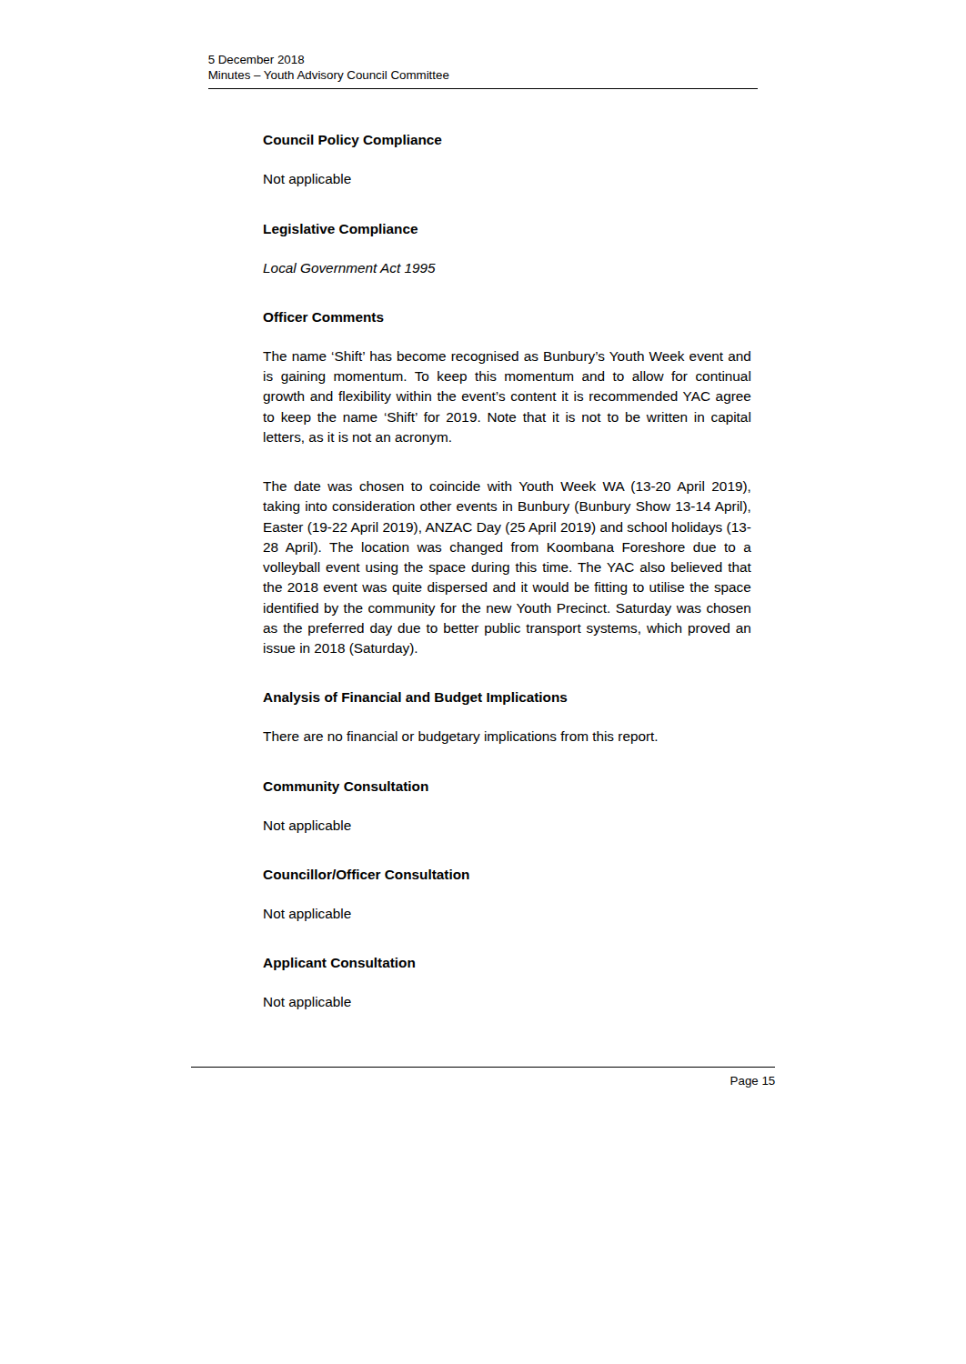5 December 2018 Minutes – Youth Advisory Council Committee
Council Policy Compliance
Not applicable
Legislative Compliance
Local Government Act 1995
Officer Comments
The name ‘Shift’ has become recognised as Bunbury’s Youth Week event and is gaining momentum. To keep this momentum and to allow for continual growth and flexibility within the event’s content it is recommended YAC agree to keep the name ‘Shift’ for 2019. Note that it is not to be written in capital letters, as it is not an acronym.
The date was chosen to coincide with Youth Week WA (13-20 April 2019), taking into consideration other events in Bunbury (Bunbury Show 13-14 April), Easter (19-22 April 2019), ANZAC Day (25 April 2019) and school holidays (13-28 April). The location was changed from Koombana Foreshore due to a volleyball event using the space during this time. The YAC also believed that the 2018 event was quite dispersed and it would be fitting to utilise the space identified by the community for the new Youth Precinct. Saturday was chosen as the preferred day due to better public transport systems, which proved an issue in 2018 (Saturday).
Analysis of Financial and Budget Implications
There are no financial or budgetary implications from this report.
Community Consultation
Not applicable
Councillor/Officer Consultation
Not applicable
Applicant Consultation
Not applicable
Page 15